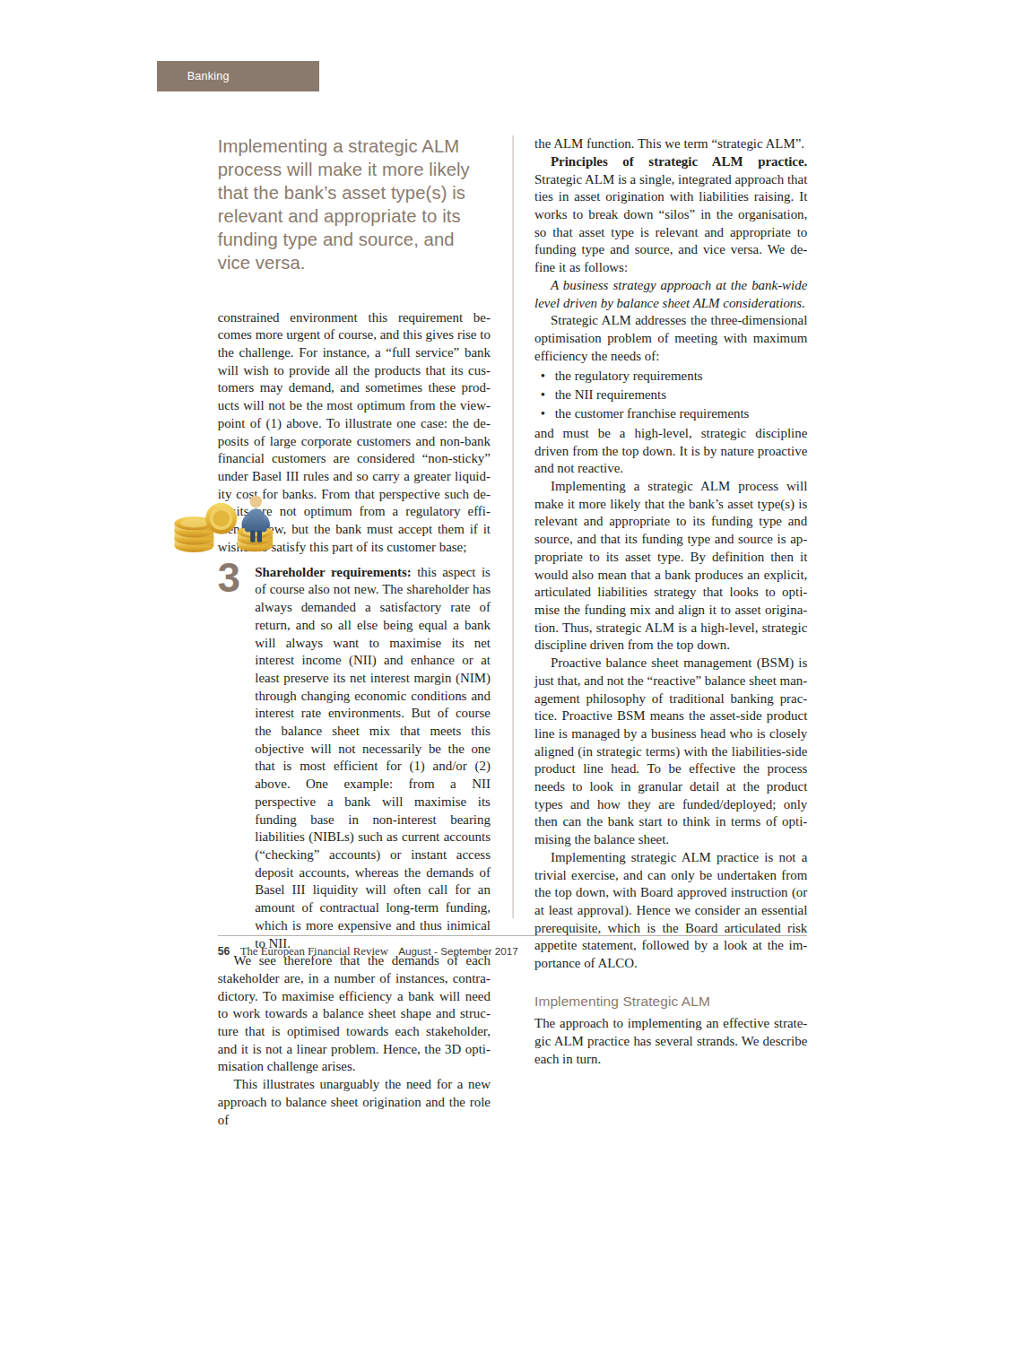Banking
Implementing a strategic ALM process will make it more likely that the bank’s asset type(s) is relevant and appropriate to its funding type and source, and vice versa.
constrained environment this requirement becomes more urgent of course, and this gives rise to the challenge. For instance, a “full service” bank will wish to provide all the products that its customers may demand, and sometimes these products will not be the most optimum from the viewpoint of (1) above. To illustrate one case: the deposits of large corporate customers and non-bank financial customers are considered “non-sticky” under Basel III rules and so carry a greater liquidity cost for banks. From that perspective such deposits are not optimum from a regulatory efficiency view, but the bank must accept them if it wishes to satisfy this part of its customer base;
3
Shareholder requirements: this aspect is of course also not new. The shareholder has always demanded a satisfactory rate of return, and so all else being equal a bank will always want to maximise its net interest income (NII) and enhance or at least preserve its net interest margin (NIM) through changing economic conditions and interest rate environments. But of course the balance sheet mix that meets this objective will not necessarily be the one that is most efficient for (1) and/or (2) above. One example: from a NII perspective a bank will maximise its funding base in non-interest bearing liabilities (NIBLs) such as current accounts (“checking” accounts) or instant access deposit accounts, whereas the demands of Basel III liquidity will often call for an amount of contractual long-term funding, which is more expensive and thus inimical to NII.
We see therefore that the demands of each stakeholder are, in a number of instances, contradictory. To maximise efficiency a bank will need to work towards a balance sheet shape and structure that is optimised towards each stakeholder, and it is not a linear problem. Hence, the 3D optimisation challenge arises.
This illustrates unarguably the need for a new approach to balance sheet origination and the role of
the ALM function. This we term “strategic ALM”.
Principles of strategic ALM practice. Strategic ALM is a single, integrated approach that ties in asset origination with liabilities raising. It works to break down “silos” in the organisation, so that asset type is relevant and appropriate to funding type and source, and vice versa. We define it as follows:
A business strategy approach at the bank-wide level driven by balance sheet ALM considerations.
Strategic ALM addresses the three-dimensional optimisation problem of meeting with maximum efficiency the needs of:
the regulatory requirements
the NII requirements
the customer franchise requirements
and must be a high-level, strategic discipline driven from the top down. It is by nature proactive and not reactive.
Implementing a strategic ALM process will make it more likely that the bank’s asset type(s) is relevant and appropriate to its funding type and source, and that its funding type and source is appropriate to its asset type. By definition then it would also mean that a bank produces an explicit, articulated liabilities strategy that looks to optimise the funding mix and align it to asset origination. Thus, strategic ALM is a high-level, strategic discipline driven from the top down.
Proactive balance sheet management (BSM) is just that, and not the “reactive” balance sheet management philosophy of traditional banking practice. Proactive BSM means the asset-side product line is managed by a business head who is closely aligned (in strategic terms) with the liabilities-side product line head. To be effective the process needs to look in granular detail at the product types and how they are funded/deployed; only then can the bank start to think in terms of optimising the balance sheet.
Implementing strategic ALM practice is not a trivial exercise, and can only be undertaken from the top down, with Board approved instruction (or at least approval). Hence we consider an essential prerequisite, which is the Board articulated risk appetite statement, followed by a look at the importance of ALCO.
Implementing Strategic ALM
The approach to implementing an effective strategic ALM practice has several strands. We describe each in turn.
56 The European Financial Review August - September 2017